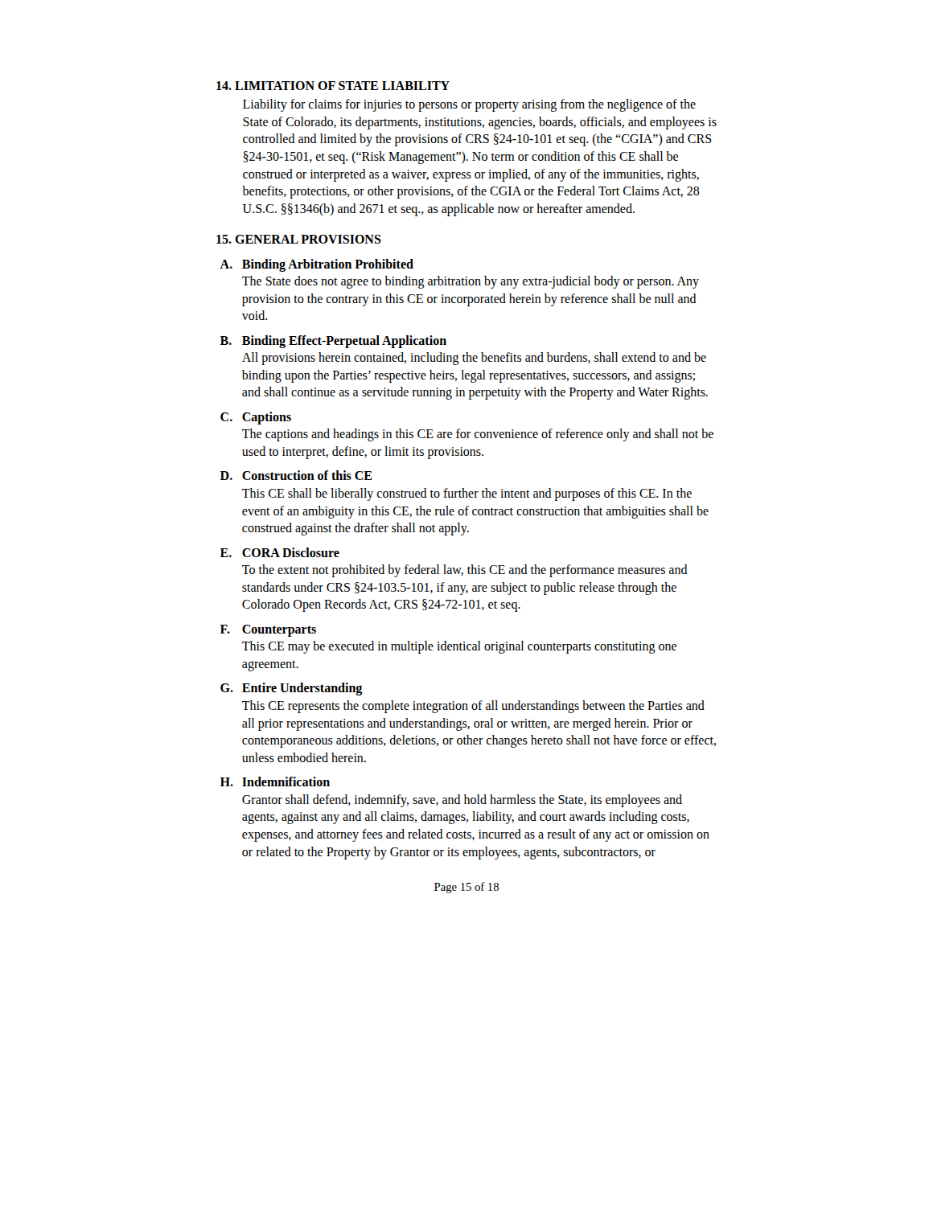14. LIMITATION OF STATE LIABILITY
Liability for claims for injuries to persons or property arising from the negligence of the State of Colorado, its departments, institutions, agencies, boards, officials, and employees is controlled and limited by the provisions of CRS §24-10-101 et seq. (the “CGIA”) and CRS §24-30-1501, et seq. (“Risk Management”). No term or condition of this CE shall be construed or interpreted as a waiver, express or implied, of any of the immunities, rights, benefits, protections, or other provisions, of the CGIA or the Federal Tort Claims Act, 28 U.S.C. §§1346(b) and 2671 et seq., as applicable now or hereafter amended.
15. GENERAL PROVISIONS
A. Binding Arbitration Prohibited The State does not agree to binding arbitration by any extra-judicial body or person. Any provision to the contrary in this CE or incorporated herein by reference shall be null and void.
B. Binding Effect-Perpetual Application All provisions herein contained, including the benefits and burdens, shall extend to and be binding upon the Parties’ respective heirs, legal representatives, successors, and assigns; and shall continue as a servitude running in perpetuity with the Property and Water Rights.
C. Captions The captions and headings in this CE are for convenience of reference only and shall not be used to interpret, define, or limit its provisions.
D. Construction of this CE This CE shall be liberally construed to further the intent and purposes of this CE. In the event of an ambiguity in this CE, the rule of contract construction that ambiguities shall be construed against the drafter shall not apply.
E. CORA Disclosure To the extent not prohibited by federal law, this CE and the performance measures and standards under CRS §24-103.5-101, if any, are subject to public release through the Colorado Open Records Act, CRS §24-72-101, et seq.
F. Counterparts This CE may be executed in multiple identical original counterparts constituting one agreement.
G. Entire Understanding This CE represents the complete integration of all understandings between the Parties and all prior representations and understandings, oral or written, are merged herein. Prior or contemporaneous additions, deletions, or other changes hereto shall not have force or effect, unless embodied herein.
H. Indemnification Grantor shall defend, indemnify, save, and hold harmless the State, its employees and agents, against any and all claims, damages, liability, and court awards including costs, expenses, and attorney fees and related costs, incurred as a result of any act or omission on or related to the Property by Grantor or its employees, agents, subcontractors, or
Page 15 of 18